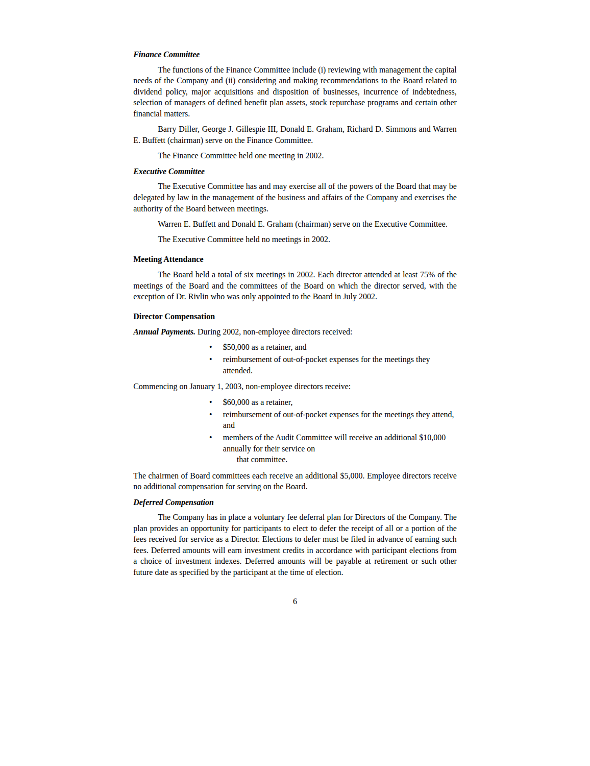Finance Committee
The functions of the Finance Committee include (i) reviewing with management the capital needs of the Company and (ii) considering and making recommendations to the Board related to dividend policy, major acquisitions and disposition of businesses, incurrence of indebtedness, selection of managers of defined benefit plan assets, stock repurchase programs and certain other financial matters.
Barry Diller, George J. Gillespie III, Donald E. Graham, Richard D. Simmons and Warren E. Buffett (chairman) serve on the Finance Committee.
The Finance Committee held one meeting in 2002.
Executive Committee
The Executive Committee has and may exercise all of the powers of the Board that may be delegated by law in the management of the business and affairs of the Company and exercises the authority of the Board between meetings.
Warren E. Buffett and Donald E. Graham (chairman) serve on the Executive Committee.
The Executive Committee held no meetings in 2002.
Meeting Attendance
The Board held a total of six meetings in 2002. Each director attended at least 75% of the meetings of the Board and the committees of the Board on which the director served, with the exception of Dr. Rivlin who was only appointed to the Board in July 2002.
Director Compensation
Annual Payments. During 2002, non-employee directors received:
$50,000 as a retainer, and
reimbursement of out-of-pocket expenses for the meetings they attended.
Commencing on January 1, 2003, non-employee directors receive:
$60,000 as a retainer,
reimbursement of out-of-pocket expenses for the meetings they attend, and
members of the Audit Committee will receive an additional $10,000 annually for their service onthat committee.
The chairmen of Board committees each receive an additional $5,000. Employee directors receive no additional compensation for serving on the Board.
Deferred Compensation
The Company has in place a voluntary fee deferral plan for Directors of the Company. The plan provides an opportunity for participants to elect to defer the receipt of all or a portion of the fees received for service as a Director. Elections to defer must be filed in advance of earning such fees. Deferred amounts will earn investment credits in accordance with participant elections from a choice of investment indexes. Deferred amounts will be payable at retirement or such other future date as specified by the participant at the time of election.
6